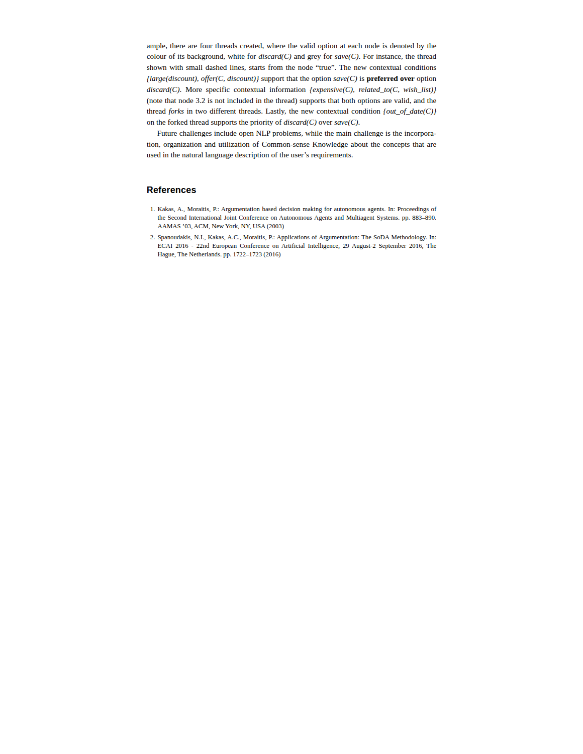ample, there are four threads created, where the valid option at each node is denoted by the colour of its background, white for discard(C) and grey for save(C). For instance, the thread shown with small dashed lines, starts from the node “true”. The new contextual conditions {large(discount), offer(C, discount)} support that the option save(C) is preferred over option discard(C). More specific contextual information {expensive(C), related_to(C, wish_list)} (note that node 3.2 is not included in the thread) supports that both options are valid, and the thread forks in two different threads. Lastly, the new contextual condition {out_of_date(C)} on the forked thread supports the priority of discard(C) over save(C).
Future challenges include open NLP problems, while the main challenge is the incorporation, organization and utilization of Common-sense Knowledge about the concepts that are used in the natural language description of the user’s requirements.
References
Kakas, A., Moraitis, P.: Argumentation based decision making for autonomous agents. In: Proceedings of the Second International Joint Conference on Autonomous Agents and Multiagent Systems. pp. 883–890. AAMAS ’03, ACM, New York, NY, USA (2003)
Spanoudakis, N.I., Kakas, A.C., Moraitis, P.: Applications of Argumentation: The SoDA Methodology. In: ECAI 2016 - 22nd European Conference on Artificial Intelligence, 29 August-2 September 2016, The Hague, The Netherlands. pp. 1722–1723 (2016)